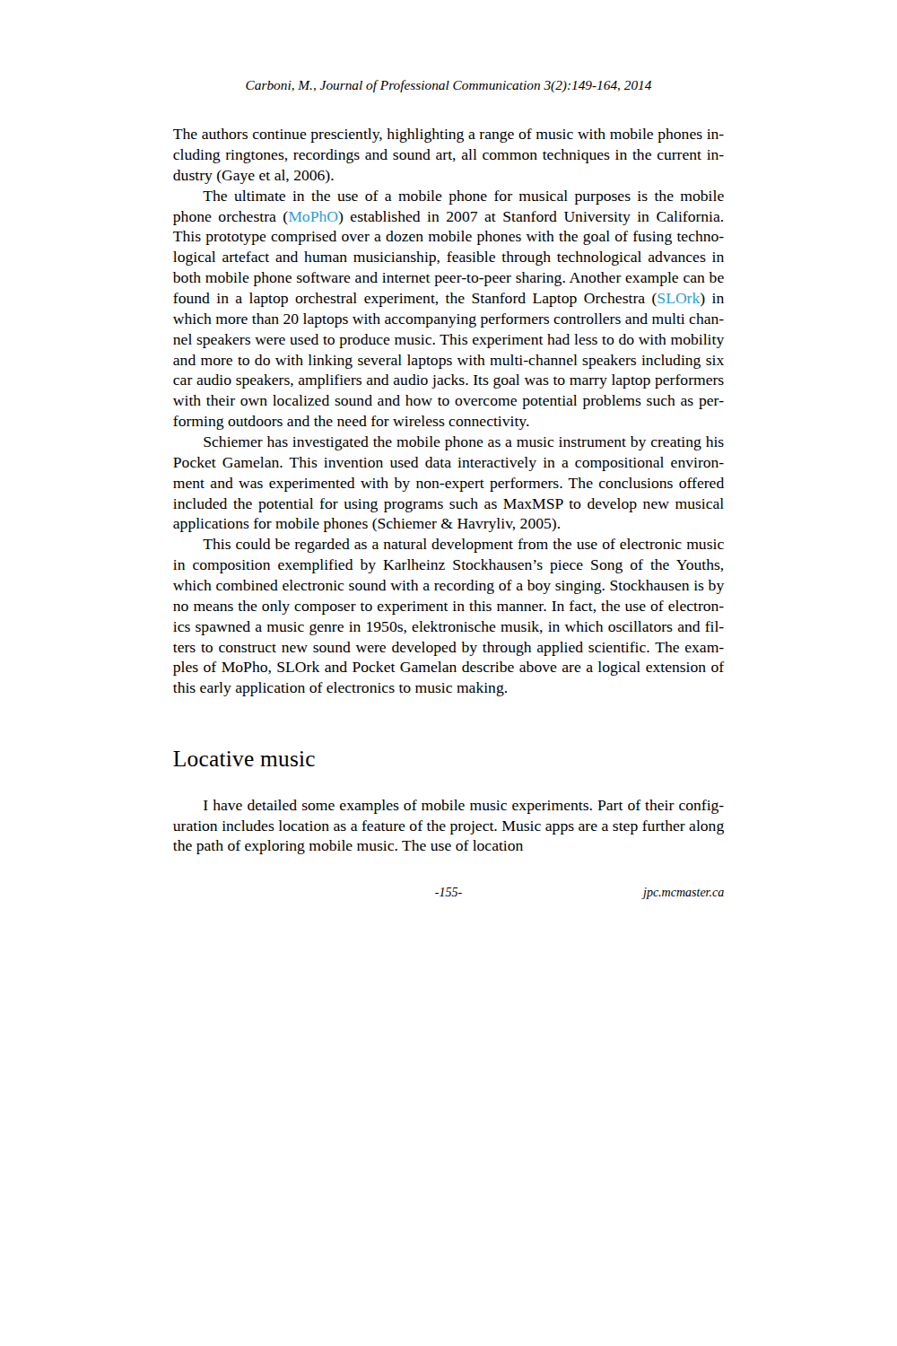Carboni, M., Journal of Professional Communication 3(2):149-164, 2014
The authors continue presciently, highlighting a range of music with mobile phones including ringtones, recordings and sound art, all common techniques in the current industry (Gaye et al, 2006).
The ultimate in the use of a mobile phone for musical purposes is the mobile phone orchestra (MoPhO) established in 2007 at Stanford University in California. This prototype comprised over a dozen mobile phones with the goal of fusing technological artefact and human musicianship, feasible through technological advances in both mobile phone software and internet peer-to-peer sharing. Another example can be found in a laptop orchestral experiment, the Stanford Laptop Orchestra (SLOrk) in which more than 20 laptops with accompanying performers controllers and multi channel speakers were used to produce music. This experiment had less to do with mobility and more to do with linking several laptops with multi-channel speakers including six car audio speakers, amplifiers and audio jacks. Its goal was to marry laptop performers with their own localized sound and how to overcome potential problems such as performing outdoors and the need for wireless connectivity.
Schiemer has investigated the mobile phone as a music instrument by creating his Pocket Gamelan. This invention used data interactively in a compositional environment and was experimented with by non-expert performers. The conclusions offered included the potential for using programs such as MaxMSP to develop new musical applications for mobile phones (Schiemer & Havryliv, 2005).
This could be regarded as a natural development from the use of electronic music in composition exemplified by Karlheinz Stockhausen’s piece Song of the Youths, which combined electronic sound with a recording of a boy singing. Stockhausen is by no means the only composer to experiment in this manner. In fact, the use of electronics spawned a music genre in 1950s, elektronische musik, in which oscillators and filters to construct new sound were developed by through applied scientific. The examples of MoPho, SLOrk and Pocket Gamelan describe above are a logical extension of this early application of electronics to music making.
Locative music
I have detailed some examples of mobile music experiments. Part of their configuration includes location as a feature of the project. Music apps are a step further along the path of exploring mobile music. The use of location
-155- jpc.mcmaster.ca